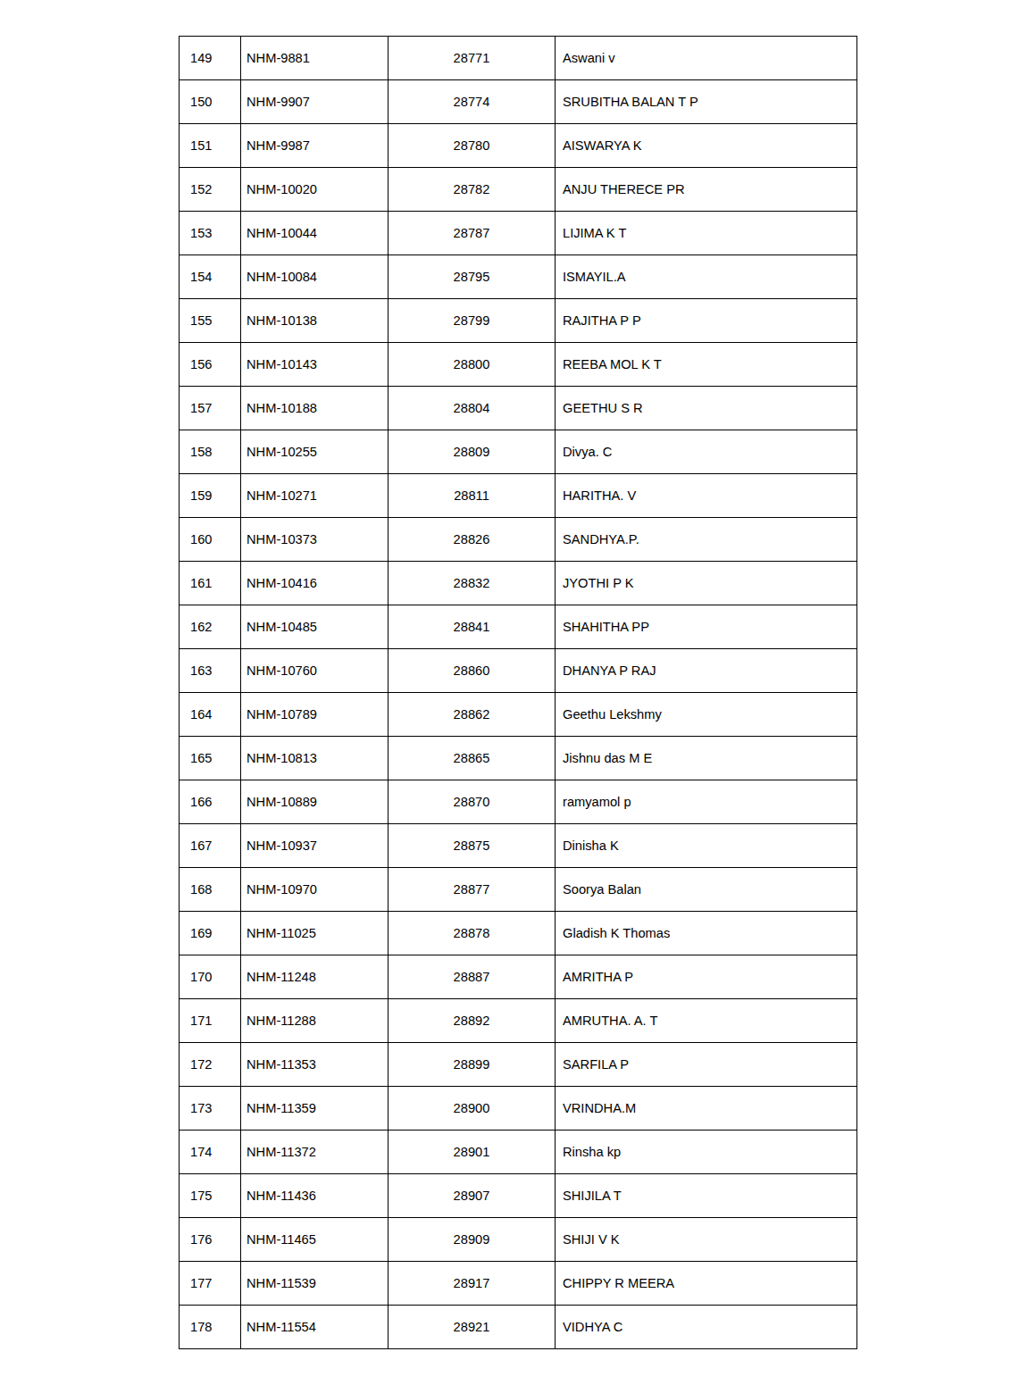| 149 | NHM-9881 | 28771 | Aswani v |
| 150 | NHM-9907 | 28774 | SRUBITHA BALAN T P |
| 151 | NHM-9987 | 28780 | AISWARYA K |
| 152 | NHM-10020 | 28782 | ANJU THERECE PR |
| 153 | NHM-10044 | 28787 | LIJIMA K T |
| 154 | NHM-10084 | 28795 | ISMAYIL.A |
| 155 | NHM-10138 | 28799 | RAJITHA P P |
| 156 | NHM-10143 | 28800 | REEBA MOL K T |
| 157 | NHM-10188 | 28804 | GEETHU S R |
| 158 | NHM-10255 | 28809 | Divya. C |
| 159 | NHM-10271 | 28811 | HARITHA. V |
| 160 | NHM-10373 | 28826 | SANDHYA.P. |
| 161 | NHM-10416 | 28832 | JYOTHI P K |
| 162 | NHM-10485 | 28841 | SHAHITHA PP |
| 163 | NHM-10760 | 28860 | DHANYA P RAJ |
| 164 | NHM-10789 | 28862 | Geethu Lekshmy |
| 165 | NHM-10813 | 28865 | Jishnu das M E |
| 166 | NHM-10889 | 28870 | ramyamol p |
| 167 | NHM-10937 | 28875 | Dinisha K |
| 168 | NHM-10970 | 28877 | Soorya Balan |
| 169 | NHM-11025 | 28878 | Gladish K Thomas |
| 170 | NHM-11248 | 28887 | AMRITHA P |
| 171 | NHM-11288 | 28892 | AMRUTHA. A. T |
| 172 | NHM-11353 | 28899 | SARFILA P |
| 173 | NHM-11359 | 28900 | VRINDHA.M |
| 174 | NHM-11372 | 28901 | Rinsha kp |
| 175 | NHM-11436 | 28907 | SHIJILA T |
| 176 | NHM-11465 | 28909 | SHIJI V K |
| 177 | NHM-11539 | 28917 | CHIPPY R MEERA |
| 178 | NHM-11554 | 28921 | VIDHYA C |